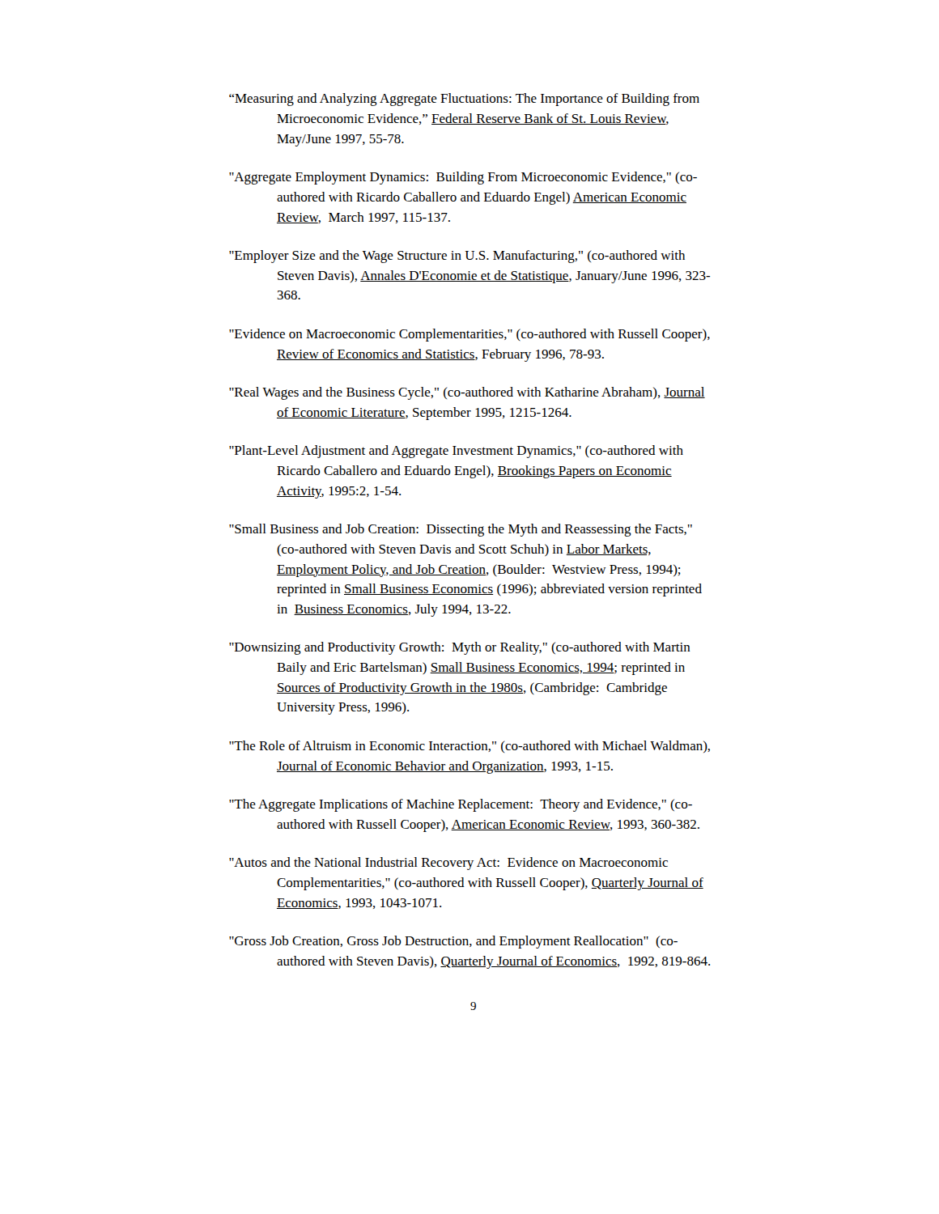“Measuring and Analyzing Aggregate Fluctuations: The Importance of Building from Microeconomic Evidence,” Federal Reserve Bank of St. Louis Review, May/June 1997, 55-78.
"Aggregate Employment Dynamics: Building From Microeconomic Evidence," (co-authored with Ricardo Caballero and Eduardo Engel) American Economic Review, March 1997, 115-137.
"Employer Size and the Wage Structure in U.S. Manufacturing," (co-authored with Steven Davis), Annales D'Economie et de Statistique, January/June 1996, 323-368.
"Evidence on Macroeconomic Complementarities," (co-authored with Russell Cooper), Review of Economics and Statistics, February 1996, 78-93.
"Real Wages and the Business Cycle," (co-authored with Katharine Abraham), Journal of Economic Literature, September 1995, 1215-1264.
"Plant-Level Adjustment and Aggregate Investment Dynamics," (co-authored with Ricardo Caballero and Eduardo Engel), Brookings Papers on Economic Activity, 1995:2, 1-54.
"Small Business and Job Creation: Dissecting the Myth and Reassessing the Facts," (co-authored with Steven Davis and Scott Schuh) in Labor Markets, Employment Policy, and Job Creation, (Boulder: Westview Press, 1994); reprinted in Small Business Economics (1996); abbreviated version reprinted in Business Economics, July 1994, 13-22.
"Downsizing and Productivity Growth: Myth or Reality," (co-authored with Martin Baily and Eric Bartelsman) Small Business Economics, 1994; reprinted in Sources of Productivity Growth in the 1980s, (Cambridge: Cambridge University Press, 1996).
"The Role of Altruism in Economic Interaction," (co-authored with Michael Waldman), Journal of Economic Behavior and Organization, 1993, 1-15.
"The Aggregate Implications of Machine Replacement: Theory and Evidence," (co-authored with Russell Cooper), American Economic Review, 1993, 360-382.
"Autos and the National Industrial Recovery Act: Evidence on Macroeconomic Complementarities," (co-authored with Russell Cooper), Quarterly Journal of Economics, 1993, 1043-1071.
"Gross Job Creation, Gross Job Destruction, and Employment Reallocation" (co-authored with Steven Davis), Quarterly Journal of Economics, 1992, 819-864.
9